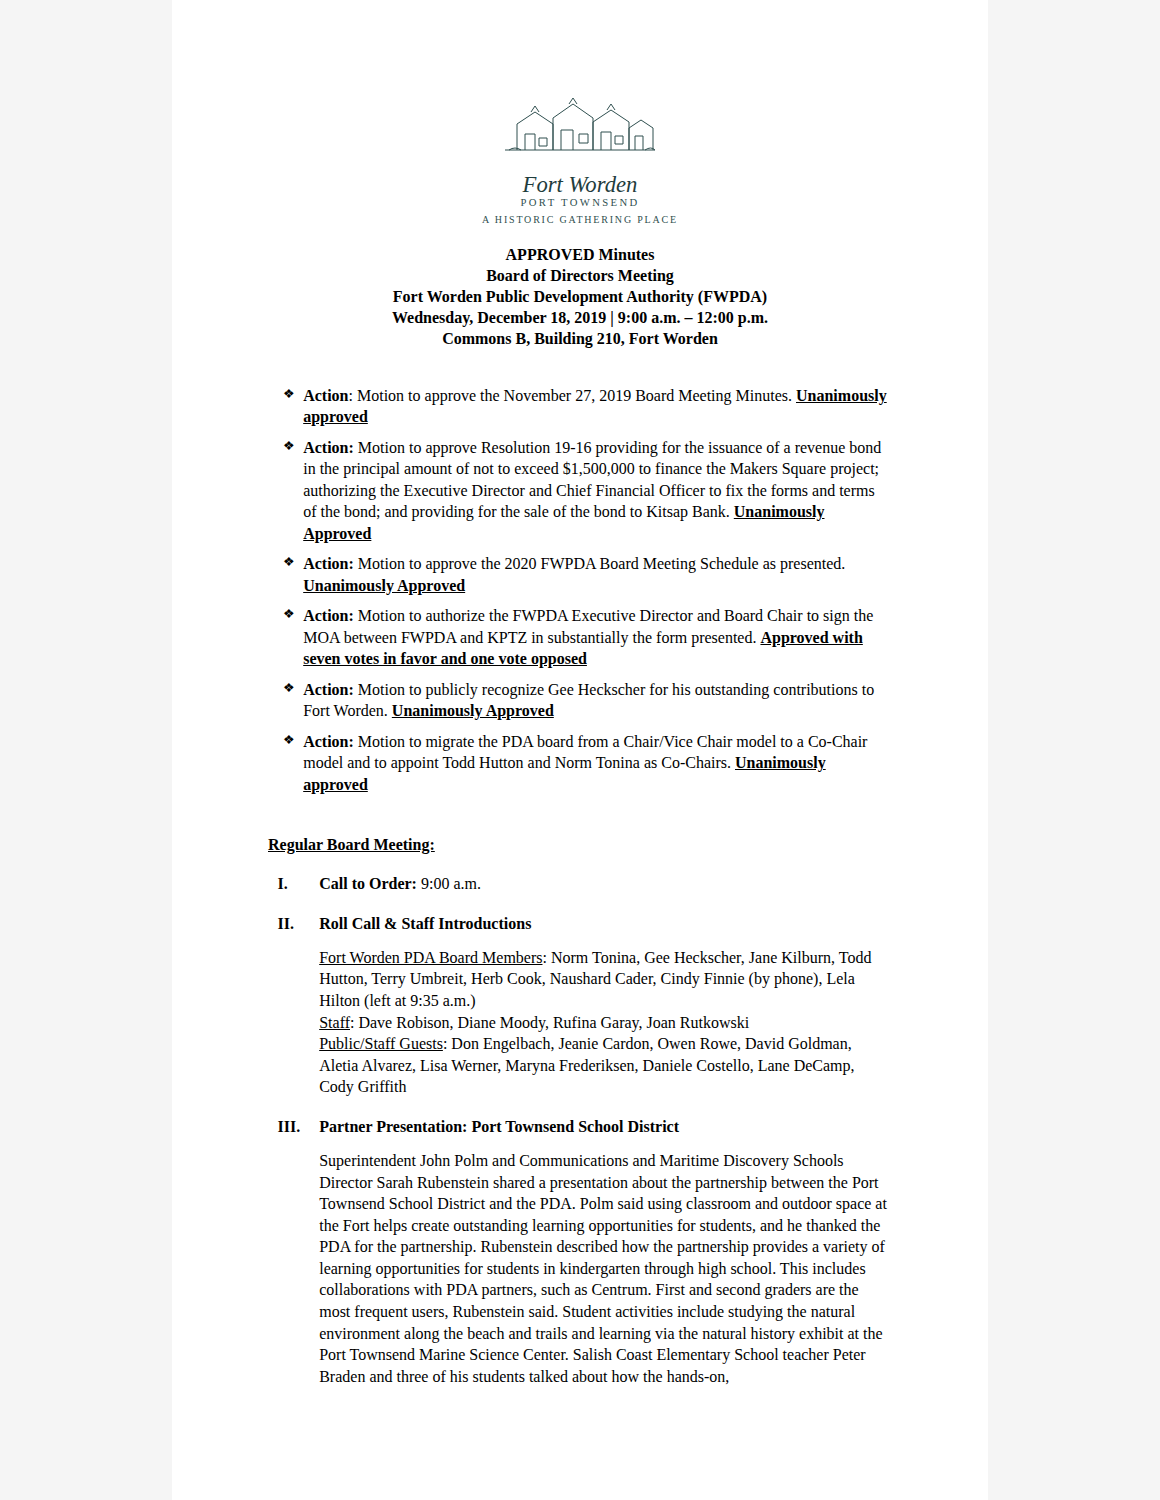Fort Worden
PORT TOWNSEND
A HISTORIC GATHERING PLACE
APPROVED Minutes Board of Directors Meeting Fort Worden Public Development Authority (FWPDA) Wednesday, December 18, 2019 | 9:00 a.m. – 12:00 p.m. Commons B, Building 210, Fort Worden
Action: Motion to approve the November 27, 2019 Board Meeting Minutes. Unanimously approved
Action: Motion to approve Resolution 19-16 providing for the issuance of a revenue bond in the principal amount of not to exceed $1,500,000 to finance the Makers Square project; authorizing the Executive Director and Chief Financial Officer to fix the forms and terms of the bond; and providing for the sale of the bond to Kitsap Bank. Unanimously Approved
Action: Motion to approve the 2020 FWPDA Board Meeting Schedule as presented. Unanimously Approved
Action: Motion to authorize the FWPDA Executive Director and Board Chair to sign the MOA between FWPDA and KPTZ in substantially the form presented. Approved with seven votes in favor and one vote opposed
Action: Motion to publicly recognize Gee Heckscher for his outstanding contributions to Fort Worden. Unanimously Approved
Action: Motion to migrate the PDA board from a Chair/Vice Chair model to a Co-Chair model and to appoint Todd Hutton and Norm Tonina as Co-Chairs. Unanimously approved
Regular Board Meeting:
Call to Order: 9:00 a.m.
Roll Call & Staff Introductions
Fort Worden PDA Board Members: Norm Tonina, Gee Heckscher, Jane Kilburn, Todd Hutton, Terry Umbreit, Herb Cook, Naushard Cader, Cindy Finnie (by phone), Lela Hilton (left at 9:35 a.m.)
Staff: Dave Robison, Diane Moody, Rufina Garay, Joan Rutkowski
Public/Staff Guests: Don Engelbach, Jeanie Cardon, Owen Rowe, David Goldman, Aletia Alvarez, Lisa Werner, Maryna Frederiksen, Daniele Costello, Lane DeCamp, Cody Griffith
Partner Presentation: Port Townsend School District
Superintendent John Polm and Communications and Maritime Discovery Schools Director Sarah Rubenstein shared a presentation about the partnership between the Port Townsend School District and the PDA. Polm said using classroom and outdoor space at the Fort helps create outstanding learning opportunities for students, and he thanked the PDA for the partnership. Rubenstein described how the partnership provides a variety of learning opportunities for students in kindergarten through high school. This includes collaborations with PDA partners, such as Centrum. First and second graders are the most frequent users, Rubenstein said. Student activities include studying the natural environment along the beach and trails and learning via the natural history exhibit at the Port Townsend Marine Science Center. Salish Coast Elementary School teacher Peter Braden and three of his students talked about how the hands-on,